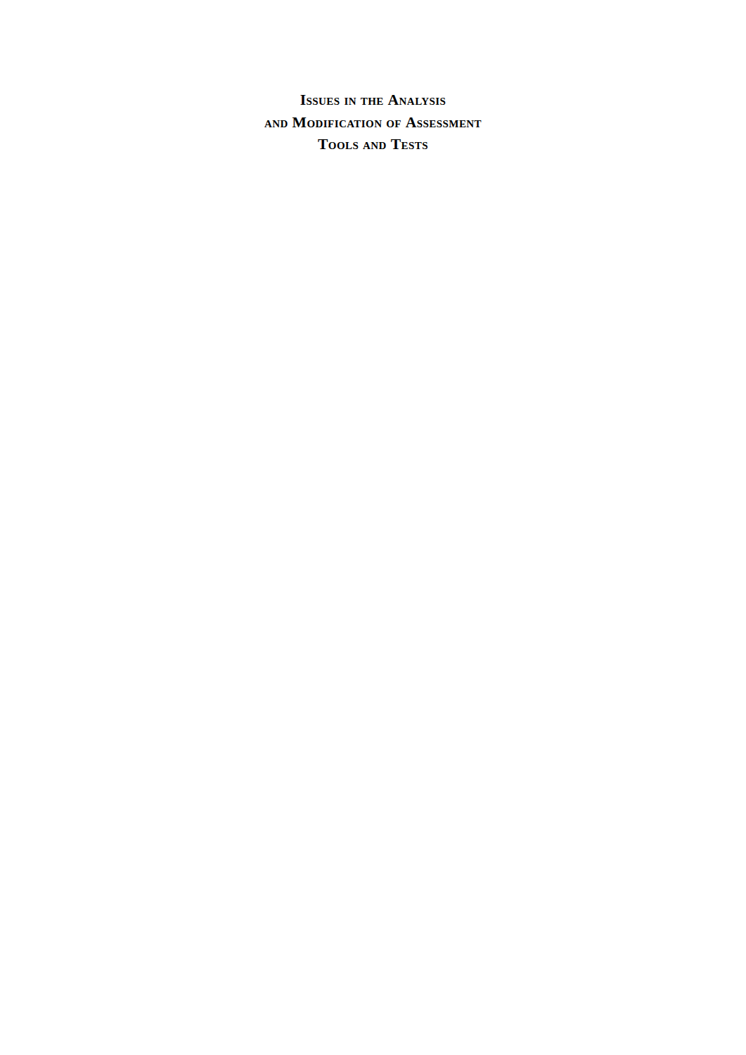Issues in the Analysis
and Modification of Assessment
Tools and Tests